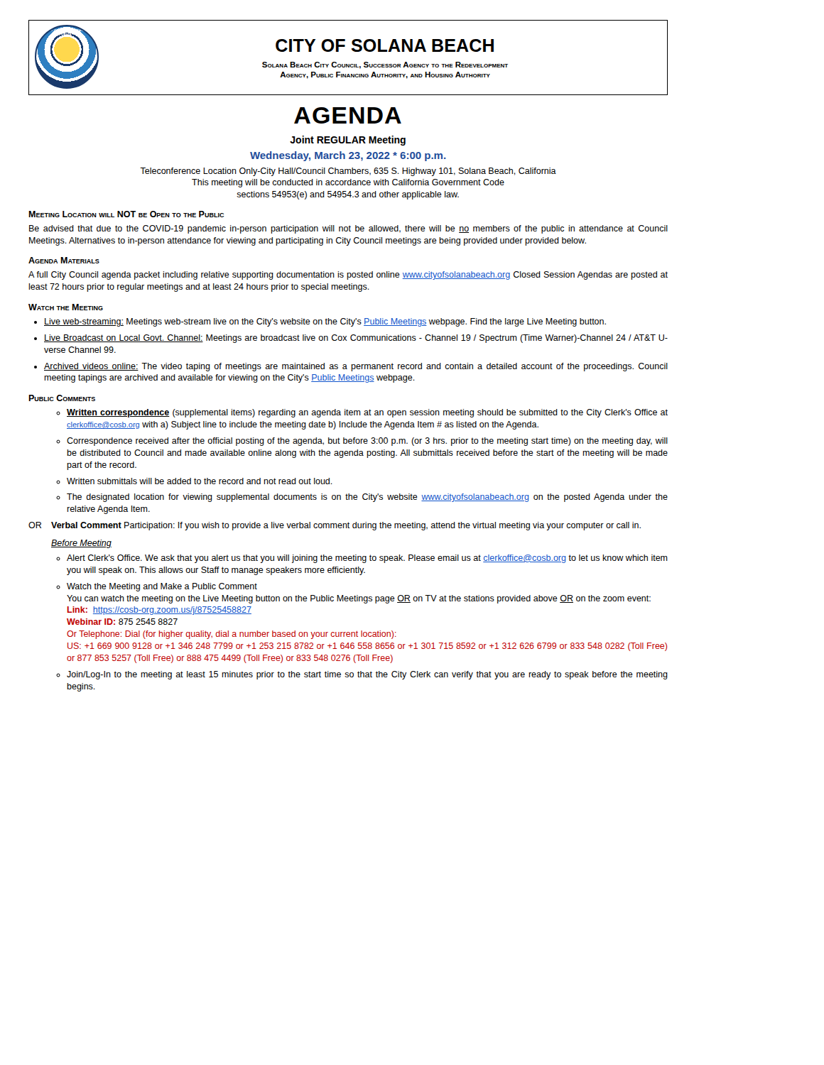CITY OF SOLANA BEACH
Solana Beach City Council, Successor Agency to the Redevelopment
Agency, Public Financing Authority, and Housing Authority
AGENDA
Joint REGULAR Meeting
Wednesday, March 23, 2022 * 6:00 p.m.
Teleconference Location Only-City Hall/Council Chambers, 635 S. Highway 101, Solana Beach, California
This meeting will be conducted in accordance with California Government Code
sections 54953(e) and 54954.3 and other applicable law.
Meeting Location will NOT be Open to the Public
Be advised that due to the COVID-19 pandemic in-person participation will not be allowed, there will be no members of the public in attendance at Council Meetings. Alternatives to in-person attendance for viewing and participating in City Council meetings are being provided under provided below.
Agenda Materials
A full City Council agenda packet including relative supporting documentation is posted online www.cityofsolanabeach.org Closed Session Agendas are posted at least 72 hours prior to regular meetings and at least 24 hours prior to special meetings.
Watch the Meeting
Live web-streaming: Meetings web-stream live on the City's website on the City's Public Meetings webpage. Find the large Live Meeting button.
Live Broadcast on Local Govt. Channel: Meetings are broadcast live on Cox Communications - Channel 19 / Spectrum (Time Warner)-Channel 24 / AT&T U-verse Channel 99.
Archived videos online: The video taping of meetings are maintained as a permanent record and contain a detailed account of the proceedings. Council meeting tapings are archived and available for viewing on the City's Public Meetings webpage.
Public Comments
Written correspondence (supplemental items) regarding an agenda item at an open session meeting should be submitted to the City Clerk's Office at clerkoffice@cosb.org with a) Subject line to include the meeting date b) Include the Agenda Item # as listed on the Agenda.
Correspondence received after the official posting of the agenda, but before 3:00 p.m. (or 3 hrs. prior to the meeting start time) on the meeting day, will be distributed to Council and made available online along with the agenda posting. All submittals received before the start of the meeting will be made part of the record.
Written submittals will be added to the record and not read out loud.
The designated location for viewing supplemental documents is on the City's website www.cityofsolanabeach.org on the posted Agenda under the relative Agenda Item.
OR
Verbal Comment Participation: If you wish to provide a live verbal comment during the meeting, attend the virtual meeting via your computer or call in.
Before Meeting
Alert Clerk's Office. We ask that you alert us that you will joining the meeting to speak. Please email us at clerkoffice@cosb.org to let us know which item you will speak on. This allows our Staff to manage speakers more efficiently.
Watch the Meeting and Make a Public Comment
You can watch the meeting on the Live Meeting button on the Public Meetings page OR on TV at the stations provided above OR on the zoom event:
Link: https://cosb-org.zoom.us/j/87525458827
Webinar ID: 875 2545 8827
Or Telephone: Dial (for higher quality, dial a number based on your current location):
US: +1 669 900 9128 or +1 346 248 7799 or +1 253 215 8782 or +1 646 558 8656 or +1 301 715 8592 or +1 312 626 6799 or 833 548 0282 (Toll Free) or 877 853 5257 (Toll Free) or 888 475 4499 (Toll Free) or 833 548 0276 (Toll Free)
Join/Log-In to the meeting at least 15 minutes prior to the start time so that the City Clerk can verify that you are ready to speak before the meeting begins.